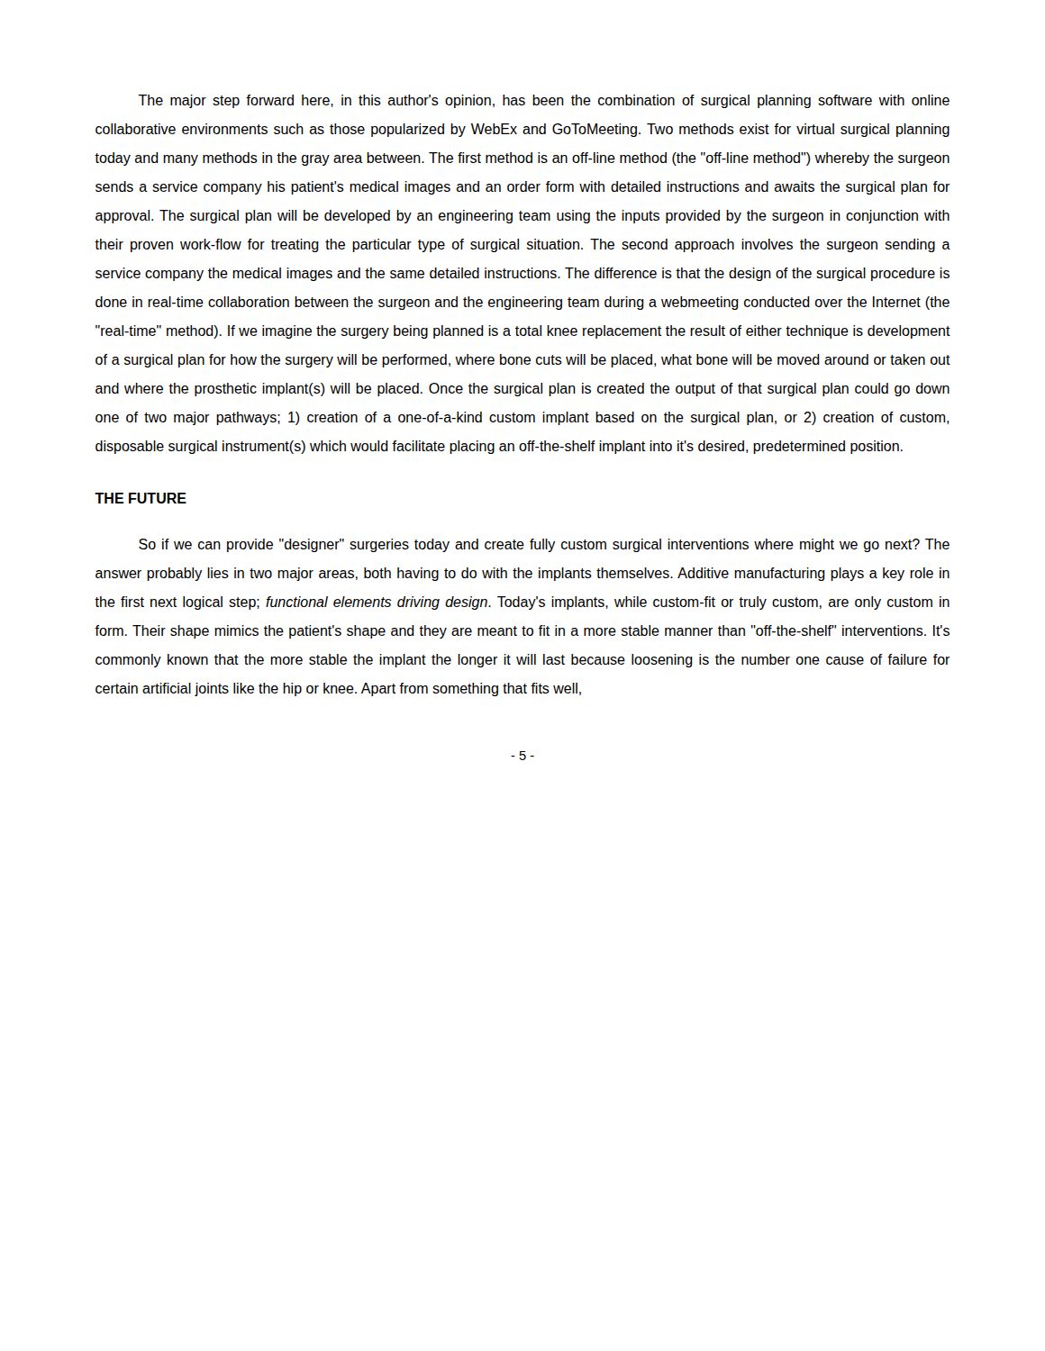The major step forward here, in this author's opinion, has been the combination of surgical planning software with online collaborative environments such as those popularized by WebEx and GoToMeeting. Two methods exist for virtual surgical planning today and many methods in the gray area between. The first method is an off-line method (the "off-line method") whereby the surgeon sends a service company his patient's medical images and an order form with detailed instructions and awaits the surgical plan for approval. The surgical plan will be developed by an engineering team using the inputs provided by the surgeon in conjunction with their proven work-flow for treating the particular type of surgical situation. The second approach involves the surgeon sending a service company the medical images and the same detailed instructions. The difference is that the design of the surgical procedure is done in real-time collaboration between the surgeon and the engineering team during a webmeeting conducted over the Internet (the "real-time" method). If we imagine the surgery being planned is a total knee replacement the result of either technique is development of a surgical plan for how the surgery will be performed, where bone cuts will be placed, what bone will be moved around or taken out and where the prosthetic implant(s) will be placed. Once the surgical plan is created the output of that surgical plan could go down one of two major pathways; 1) creation of a one-of-a-kind custom implant based on the surgical plan, or 2) creation of custom, disposable surgical instrument(s) which would facilitate placing an off-the-shelf implant into it's desired, predetermined position.
THE FUTURE
So if we can provide "designer" surgeries today and create fully custom surgical interventions where might we go next? The answer probably lies in two major areas, both having to do with the implants themselves. Additive manufacturing plays a key role in the first next logical step; functional elements driving design. Today's implants, while custom-fit or truly custom, are only custom in form. Their shape mimics the patient's shape and they are meant to fit in a more stable manner than "off-the-shelf" interventions. It's commonly known that the more stable the implant the longer it will last because loosening is the number one cause of failure for certain artificial joints like the hip or knee. Apart from something that fits well,
- 5 -